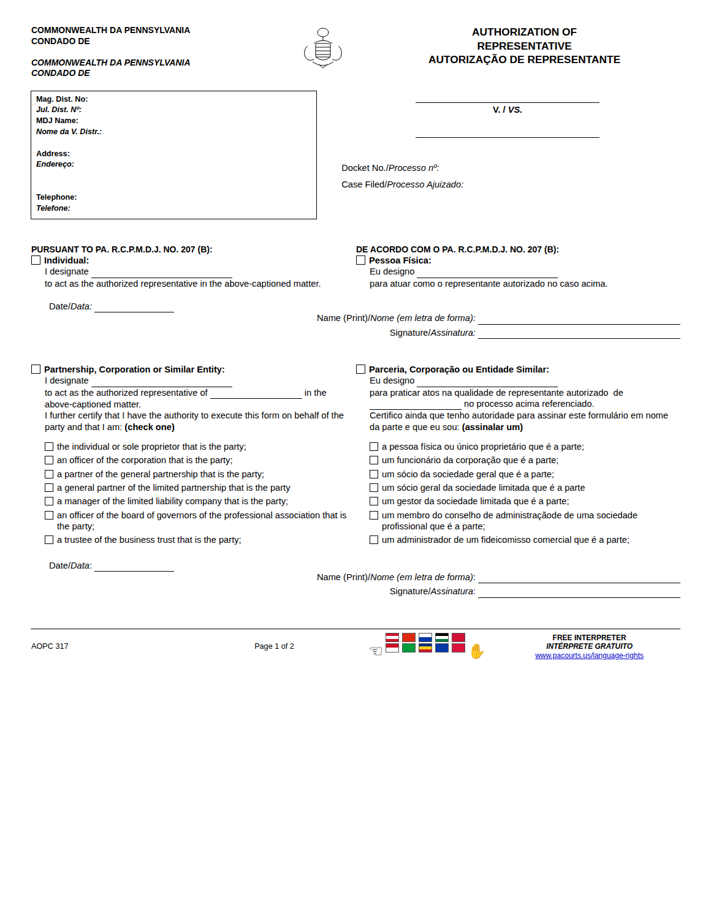| COMMONWEALTH DA PENNSYLVANIA CONDADO DE COMMONWEALTH DA PENNSYLVANIA CONDADO DE | | AUTHORIZATION OF REPRESENTATIVE AUTORIZAÇÃO DE REPRESENTANTE |
| Mag. Dist. No: Jul. Dist. Nº: MDJ Name: Nome da V. Distr.: Address: Endereço: Telephone: Telefone: | V. / VS. Docket No./ Processo nº: Case Filed/ Processo Ajuizado: |
| PURSUANT TO PA. R.C.P.M.D.J. NO. 207 (B): Individual: I designate to act as the authorized representative in the above-captioned matter. | DE ACORDO COM O PA. R.C.P.M.D.J. NO. 207 (B): Pessoa Física: Eu designo para atuar como o representante autorizado no caso acima. |
Date/Data:
Name (Print)/Nome (em letra de forma):
Signature/Assinatura:
| Partnership, Corporation or Similar Entity: I designate to act as the authorized representative of in the above-captioned matter. I further certify that I have the authority to execute this form on behalf of the party and that I am: (check one) the individual or sole proprietor that is the party; an officer of the corporation that is the party; a partner of the general partnership that is the party; a general partner of the limited partnership that is the party a manager of the limited liability company that is the party; an officer of the board of governors of the professional association that is the party; a trustee of the business trust that is the party; | Parceria, Corporação ou Entidade Similar: Eu designo para praticar atos na qualidade de representante autorizado de no processo acima referenciado. Certifico ainda que tenho autoridade para assinar este formulário em nome da parte e que eu sou: (assinalar um) a pessoa física ou único proprietário que é a parte; um funcionário da corporação que é a parte; um sócio da sociedade geral que é a parte; um sócio geral da sociedade limitada que é a parte um gestor da sociedade limitada que é a parte; um membro do conselho de administraçãode de uma sociedade profissional que é a parte; um administrador de um fideicomisso comercial que é a parte; |
Date/Data:
Name (Print)/Nome (em letra de forma):
Signature/Assinatura:
| AOPC 317 | Page 1 of 2 | ☜ ✋ | FREE INTERPRETER INTÉRPRETE GRATUITO www.pacourts.us/language-rights |